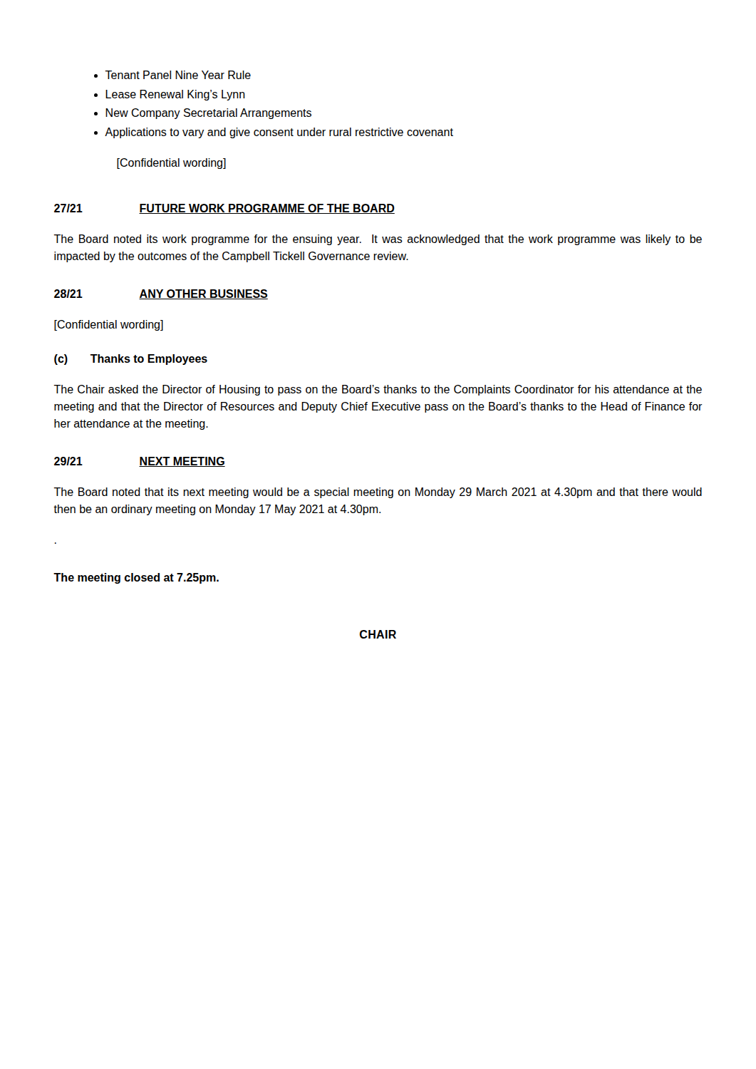Tenant Panel Nine Year Rule
Lease Renewal King’s Lynn
New Company Secretarial Arrangements
Applications to vary and give consent under rural restrictive covenant
[Confidential wording]
27/21 FUTURE WORK PROGRAMME OF THE BOARD
The Board noted its work programme for the ensuing year. It was acknowledged that the work programme was likely to be impacted by the outcomes of the Campbell Tickell Governance review.
28/21 ANY OTHER BUSINESS
[Confidential wording]
(c) Thanks to Employees
The Chair asked the Director of Housing to pass on the Board’s thanks to the Complaints Coordinator for his attendance at the meeting and that the Director of Resources and Deputy Chief Executive pass on the Board’s thanks to the Head of Finance for her attendance at the meeting.
29/21 NEXT MEETING
The Board noted that its next meeting would be a special meeting on Monday 29 March 2021 at 4.30pm and that there would then be an ordinary meeting on Monday 17 May 2021 at 4.30pm.
.
The meeting closed at 7.25pm.
CHAIR